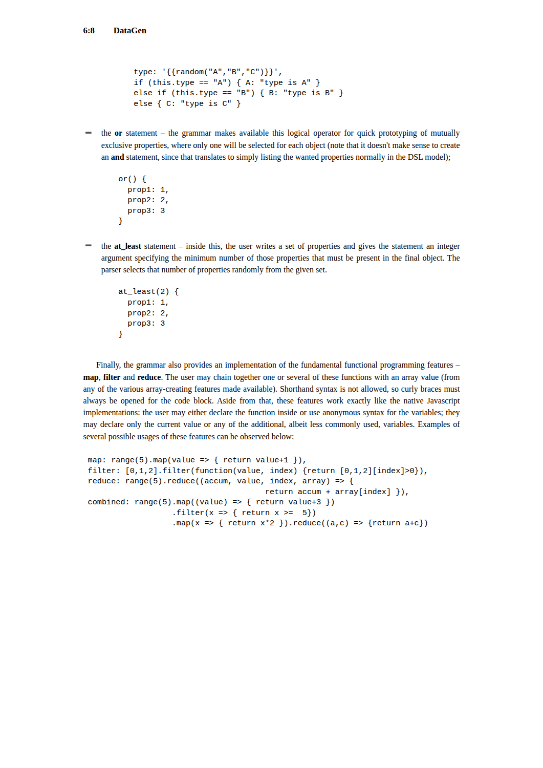6:8 DataGen
type: '{{random("A","B","C")}}',
if (this.type == "A") { A: "type is A" }
else if (this.type == "B") { B: "type is B" }
else { C: "type is C" }
the or statement – the grammar makes available this logical operator for quick prototyping of mutually exclusive properties, where only one will be selected for each object (note that it doesn't make sense to create an and statement, since that translates to simply listing the wanted properties normally in the DSL model);
or() {
  prop1: 1,
  prop2: 2,
  prop3: 3
}
the at_least statement – inside this, the user writes a set of properties and gives the statement an integer argument specifying the minimum number of those properties that must be present in the final object. The parser selects that number of properties randomly from the given set.
at_least(2) {
  prop1: 1,
  prop2: 2,
  prop3: 3
}
Finally, the grammar also provides an implementation of the fundamental functional programming features – map, filter and reduce. The user may chain together one or several of these functions with an array value (from any of the various array-creating features made available). Shorthand syntax is not allowed, so curly braces must always be opened for the code block. Aside from that, these features work exactly like the native Javascript implementations: the user may either declare the function inside or use anonymous syntax for the variables; they may declare only the current value or any of the additional, albeit less commonly used, variables. Examples of several possible usages of these features can be observed below:
map: range(5).map(value => { return value+1 }),
filter: [0,1,2].filter(function(value, index) {return [0,1,2][index]>0}),
reduce: range(5).reduce((accum, value, index, array) => {
                                      return accum + array[index] }),
combined: range(5).map((value) => { return value+3 })
                  .filter(x => { return x >=  5})
                  .map(x => { return x*2 }).reduce((a,c) => {return a+c})